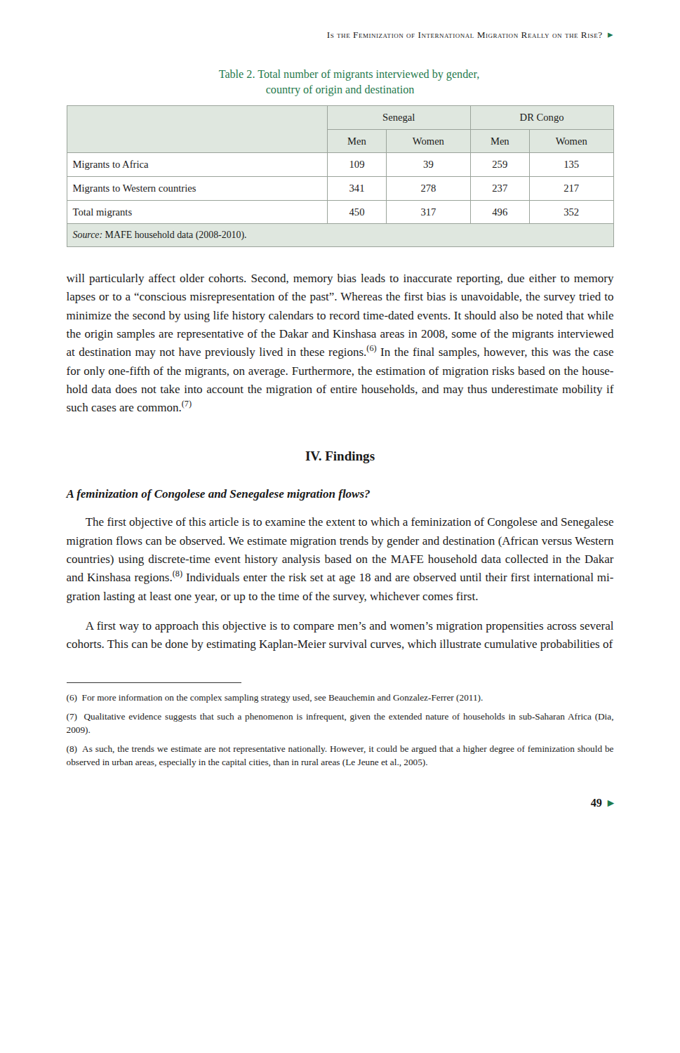Is the Feminization of International Migration Really on the Rise?▸
Table 2. Total number of migrants interviewed by gender,
country of origin and destination
| | Senegal | DR Congo |
| --- | --- | --- |
| Men | Women | Men | Women |
| Migrants to Africa | 109 | 39 | 259 | 135 |
| Migrants to Western countries | 341 | 278 | 237 | 217 |
| Total migrants | 450 | 317 | 496 | 352 |
| Source: MAFE household data (2008-2010). |
will particularly affect older cohorts. Second, memory bias leads to inaccurate reporting, due either to memory lapses or to a “conscious misrepresentation of the past”. Whereas the first bias is unavoidable, the survey tried to minimize the second by using life history calendars to record time-dated events. It should also be noted that while the origin samples are representative of the Dakar and Kinshasa areas in 2008, some of the migrants interviewed at destination may not have previously lived in these regions.(6) In the final samples, however, this was the case for only one-fifth of the migrants, on average. Furthermore, the estimation of migration risks based on the household data does not take into account the migration of entire households, and may thus underestimate mobility if such cases are common.(7)
IV. Findings
A feminization of Congolese and Senegalese migration flows?
The first objective of this article is to examine the extent to which a feminization of Congolese and Senegalese migration flows can be observed. We estimate migration trends by gender and destination (African versus Western countries) using discrete-time event history analysis based on the MAFE household data collected in the Dakar and Kinshasa regions.(8) Individuals enter the risk set at age 18 and are observed until their first international migration lasting at least one year, or up to the time of the survey, whichever comes first.
A first way to approach this objective is to compare men’s and women’s migration propensities across several cohorts. This can be done by estimating Kaplan-Meier survival curves, which illustrate cumulative probabilities of
(6) For more information on the complex sampling strategy used, see Beauchemin and Gonzalez-Ferrer (2011).
(7) Qualitative evidence suggests that such a phenomenon is infrequent, given the extended nature of households in sub-Saharan Africa (Dia, 2009).
(8) As such, the trends we estimate are not representative nationally. However, it could be argued that a higher degree of feminization should be observed in urban areas, especially in the capital cities, than in rural areas (Le Jeune et al., 2005).
49▸